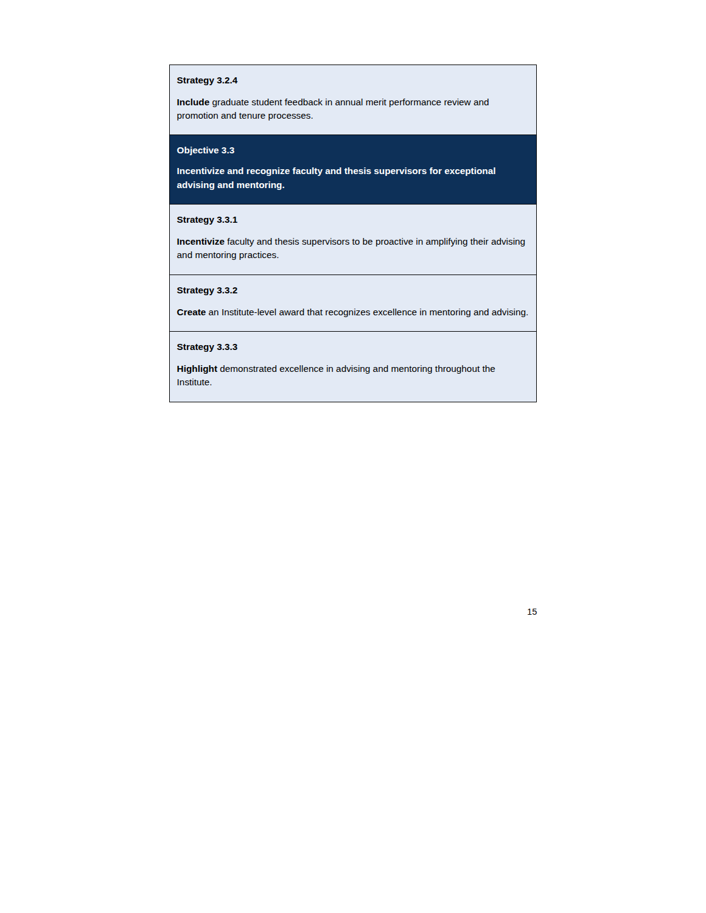D
| Strategy 3.2.4 Include graduate student feedback in annual merit performance review and promotion and tenure processes. |
| Objective 3.3 Incentivize and recognize faculty and thesis supervisors for exceptional advising and mentoring. |
| Strategy 3.3.1 Incentivize faculty and thesis supervisors to be proactive in amplifying their advising and mentoring practices. |
| Strategy 3.3.2 Create an Institute-level award that recognizes excellence in mentoring and advising. |
| Strategy 3.3.3 Highlight demonstrated excellence in advising and mentoring throughout the Institute. |
15